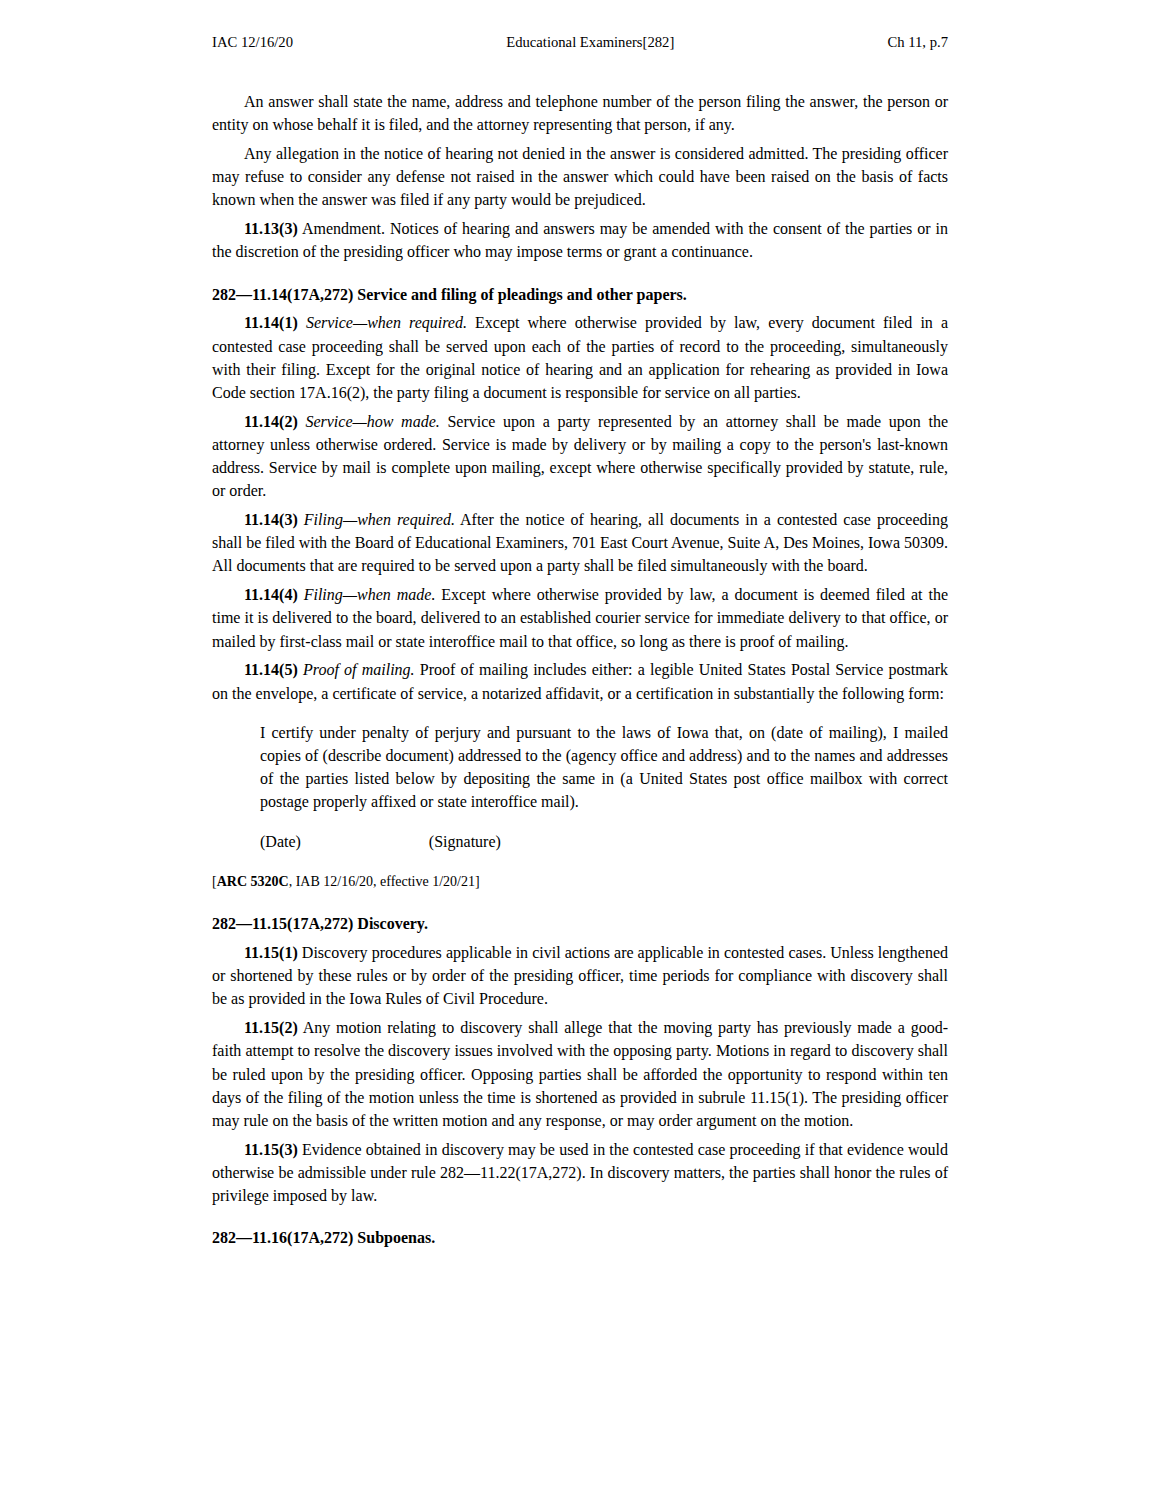IAC 12/16/20 Educational Examiners[282] Ch 11, p.7
An answer shall state the name, address and telephone number of the person filing the answer, the person or entity on whose behalf it is filed, and the attorney representing that person, if any.
Any allegation in the notice of hearing not denied in the answer is considered admitted. The presiding officer may refuse to consider any defense not raised in the answer which could have been raised on the basis of facts known when the answer was filed if any party would be prejudiced.
11.13(3) Amendment. Notices of hearing and answers may be amended with the consent of the parties or in the discretion of the presiding officer who may impose terms or grant a continuance.
282—11.14(17A,272) Service and filing of pleadings and other papers.
11.14(1) Service—when required. Except where otherwise provided by law, every document filed in a contested case proceeding shall be served upon each of the parties of record to the proceeding, simultaneously with their filing. Except for the original notice of hearing and an application for rehearing as provided in Iowa Code section 17A.16(2), the party filing a document is responsible for service on all parties.
11.14(2) Service—how made. Service upon a party represented by an attorney shall be made upon the attorney unless otherwise ordered. Service is made by delivery or by mailing a copy to the person's last-known address. Service by mail is complete upon mailing, except where otherwise specifically provided by statute, rule, or order.
11.14(3) Filing—when required. After the notice of hearing, all documents in a contested case proceeding shall be filed with the Board of Educational Examiners, 701 East Court Avenue, Suite A, Des Moines, Iowa 50309. All documents that are required to be served upon a party shall be filed simultaneously with the board.
11.14(4) Filing—when made. Except where otherwise provided by law, a document is deemed filed at the time it is delivered to the board, delivered to an established courier service for immediate delivery to that office, or mailed by first-class mail or state interoffice mail to that office, so long as there is proof of mailing.
11.14(5) Proof of mailing. Proof of mailing includes either: a legible United States Postal Service postmark on the envelope, a certificate of service, a notarized affidavit, or a certification in substantially the following form:
I certify under penalty of perjury and pursuant to the laws of Iowa that, on (date of mailing), I mailed copies of (describe document) addressed to the (agency office and address) and to the names and addresses of the parties listed below by depositing the same in (a United States post office mailbox with correct postage properly affixed or state interoffice mail).
(Date) (Signature)
[ARC 5320C, IAB 12/16/20, effective 1/20/21]
282—11.15(17A,272) Discovery.
11.15(1) Discovery procedures applicable in civil actions are applicable in contested cases. Unless lengthened or shortened by these rules or by order of the presiding officer, time periods for compliance with discovery shall be as provided in the Iowa Rules of Civil Procedure.
11.15(2) Any motion relating to discovery shall allege that the moving party has previously made a good-faith attempt to resolve the discovery issues involved with the opposing party. Motions in regard to discovery shall be ruled upon by the presiding officer. Opposing parties shall be afforded the opportunity to respond within ten days of the filing of the motion unless the time is shortened as provided in subrule 11.15(1). The presiding officer may rule on the basis of the written motion and any response, or may order argument on the motion.
11.15(3) Evidence obtained in discovery may be used in the contested case proceeding if that evidence would otherwise be admissible under rule 282—11.22(17A,272). In discovery matters, the parties shall honor the rules of privilege imposed by law.
282—11.16(17A,272) Subpoenas.